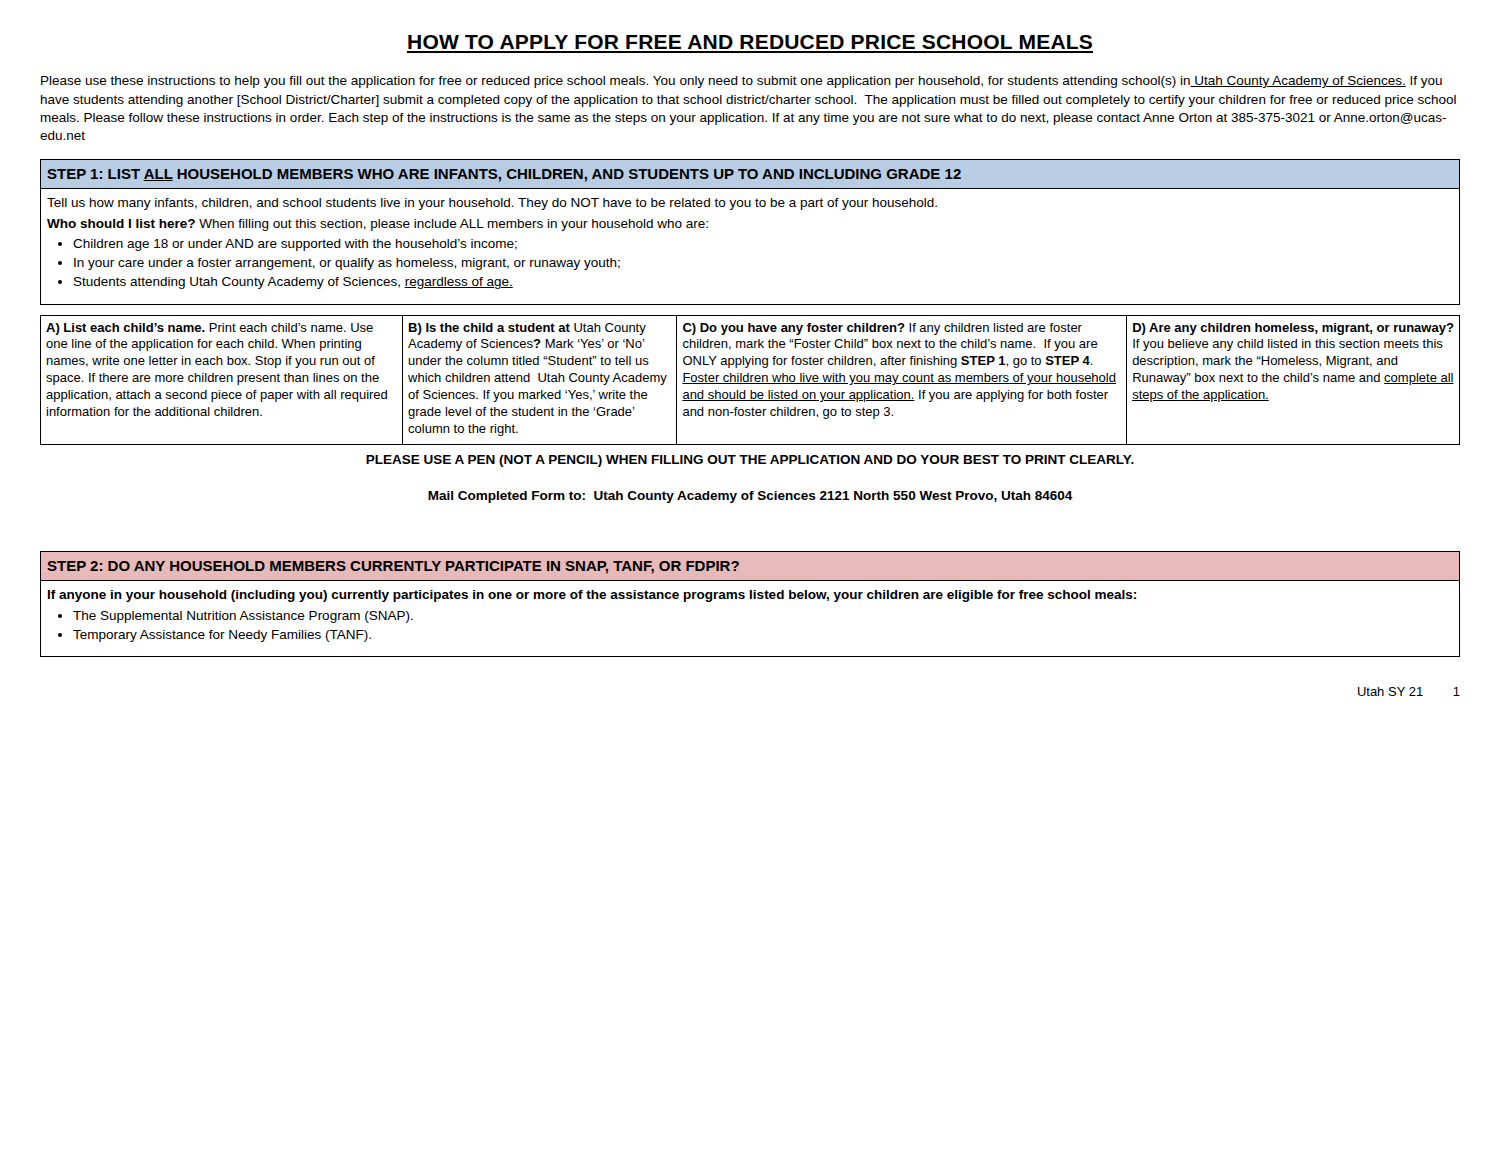HOW TO APPLY FOR FREE AND REDUCED PRICE SCHOOL MEALS
Please use these instructions to help you fill out the application for free or reduced price school meals. You only need to submit one application per household, for students attending school(s) in Utah County Academy of Sciences. If you have students attending another [School District/Charter] submit a completed copy of the application to that school district/charter school. The application must be filled out completely to certify your children for free or reduced price school meals. Please follow these instructions in order. Each step of the instructions is the same as the steps on your application. If at any time you are not sure what to do next, please contact Anne Orton at 385-375-3021 or Anne.orton@ucas-edu.net
STEP 1: LIST ALL HOUSEHOLD MEMBERS WHO ARE INFANTS, CHILDREN, AND STUDENTS UP TO AND INCLUDING GRADE 12
Tell us how many infants, children, and school students live in your household. They do NOT have to be related to you to be a part of your household.
Who should I list here? When filling out this section, please include ALL members in your household who are:
Children age 18 or under AND are supported with the household’s income;
In your care under a foster arrangement, or qualify as homeless, migrant, or runaway youth;
Students attending Utah County Academy of Sciences, regardless of age.
| A) List each child’s name. Print each child’s name. Use one line of the application for each child. When printing names, write one letter in each box. Stop if you run out of space. If there are more children present than lines on the application, attach a second piece of paper with all required information for the additional children. | B) Is the child a student at Utah County Academy of Sciences ? Mark ‘Yes’ or ‘No’ under the column titled “Student” to tell us which children attend Utah County Academy of Sciences. If you marked ‘Yes,’ write the grade level of the student in the ‘Grade’ column to the right. | C) Do you have any foster children? If any children listed are foster children, mark the “Foster Child” box next to the child’s name. If you are ONLY applying for foster children, after finishing STEP 1 , go to STEP 4 . Foster children who live with you may count as members of your household and should be listed on your application. If you are applying for both foster and non-foster children, go to step 3. | D) Are any children homeless, migrant, or runaway? If you believe any child listed in this section meets this description, mark the “Homeless, Migrant, and Runaway” box next to the child’s name and complete all steps of the application. |
PLEASE USE A PEN (NOT A PENCIL) WHEN FILLING OUT THE APPLICATION AND DO YOUR BEST TO PRINT CLEARLY.
Mail Completed Form to: Utah County Academy of Sciences 2121 North 550 West Provo, Utah 84604
STEP 2: DO ANY HOUSEHOLD MEMBERS CURRENTLY PARTICIPATE IN SNAP, TANF, OR FDPIR?
If anyone in your household (including you) currently participates in one or more of the assistance programs listed below, your children are eligible for free school meals:
The Supplemental Nutrition Assistance Program (SNAP).
Temporary Assistance for Needy Families (TANF).
Utah SY 21 1